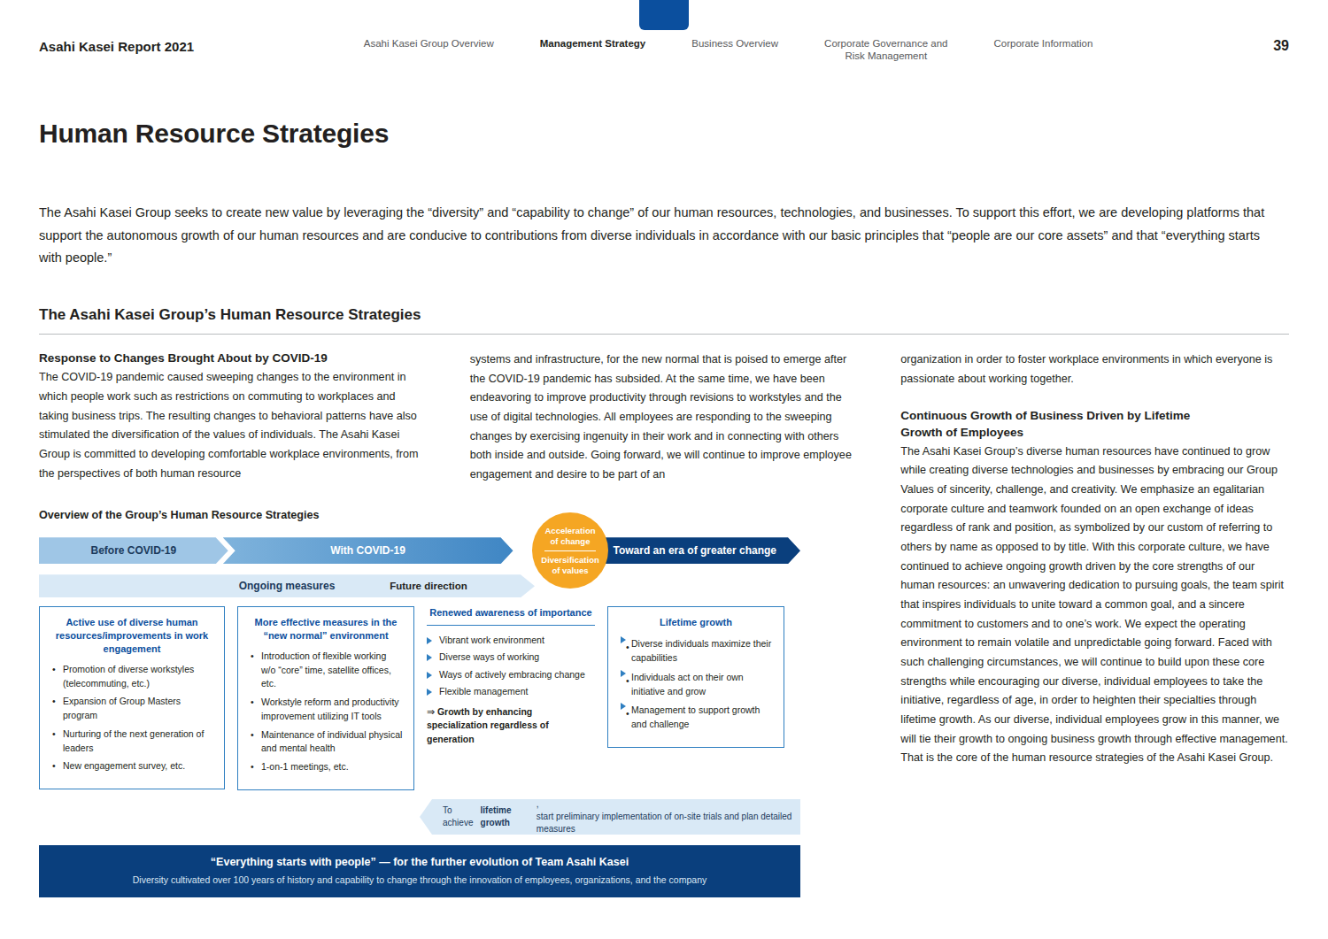Asahi Kasei Report 2021
Asahi Kasei Group Overview Management Strategy Business Overview Corporate Governance and Risk Management Corporate Information
39
Human Resource Strategies
The Asahi Kasei Group seeks to create new value by leveraging the “diversity” and “capability to change” of our human resources, technologies, and businesses. To support this effort, we are developing platforms that support the autonomous growth of our human resources and are conducive to contributions from diverse individuals in accordance with our basic principles that “people are our core assets” and that “everything starts with people.”
The Asahi Kasei Group’s Human Resource Strategies
Response to Changes Brought About by COVID-19
The COVID-19 pandemic caused sweeping changes to the environment in which people work such as restrictions on commuting to workplaces and taking business trips. The resulting changes to behavioral patterns have also stimulated the diversification of the values of individuals. The Asahi Kasei Group is committed to developing comfortable workplace environments, from the perspectives of both human resource
systems and infrastructure, for the new normal that is poised to emerge after the COVID-19 pandemic has subsided. At the same time, we have been endeavoring to improve productivity through revisions to workstyles and the use of digital technologies. All employees are responding to the sweeping changes by exercising ingenuity in their work and in connecting with others both inside and outside. Going forward, we will continue to improve employee engagement and desire to be part of an
organization in order to foster workplace environments in which everyone is passionate about working together.
Continuous Growth of Business Driven by Lifetime
Growth of Employees
The Asahi Kasei Group’s diverse human resources have continued to grow while creating diverse technologies and businesses by embracing our Group Values of sincerity, challenge, and creativity. We emphasize an egalitarian corporate culture and teamwork founded on an open exchange of ideas regardless of rank and position, as symbolized by our custom of referring to others by name as opposed to by title. With this corporate culture, we have continued to achieve ongoing growth driven by the core strengths of our human resources: an unwavering dedication to pursuing goals, the team spirit that inspires individuals to unite toward a common goal, and a sincere commitment to customers and to one’s work. We expect the operating environment to remain volatile and unpredictable going forward. Faced with such challenging circumstances, we will continue to build upon these core strengths while encouraging our diverse, individual employees to take the initiative, regardless of age, in order to heighten their specialties through lifetime growth. As our diverse, individual employees grow in this manner, we will tie their growth to ongoing business growth through effective management. That is the core of the human resource strategies of the Asahi Kasei Group.
Overview of the Group’s Human Resource Strategies
Before COVID-19
With COVID-19
Toward an era of greater change
Acceleration
of change Diversification
of values
Ongoing measures
Future direction
Active use of diverse human resources/improvements in work engagement
Promotion of diverse workstyles (telecommuting, etc.)
Expansion of Group Masters program
Nurturing of the next generation of leaders
New engagement survey, etc.
More effective measures in the “new normal” environment
Introduction of flexible working w/o “core” time, satellite offices, etc.
Workstyle reform and productivity improvement utilizing IT tools
Maintenance of individual physical and mental health
1-on-1 meetings, etc.
Renewed awareness of importance
Vibrant work environment
Diverse ways of working
Ways of actively embracing change
Flexible management
⇒ Growth by enhancing specialization regardless of generation
Lifetime growth
Diverse individuals maximize their capabilities
Individuals act on their own initiative and grow
Management to support growth and challenge
To achieve lifetime growth,
start preliminary implementation of on-site trials and plan detailed measures
“Everything starts with people” — for the further evolution of Team Asahi Kasei
Diversity cultivated over 100 years of history and capability to change through the innovation of employees, organizations, and the company